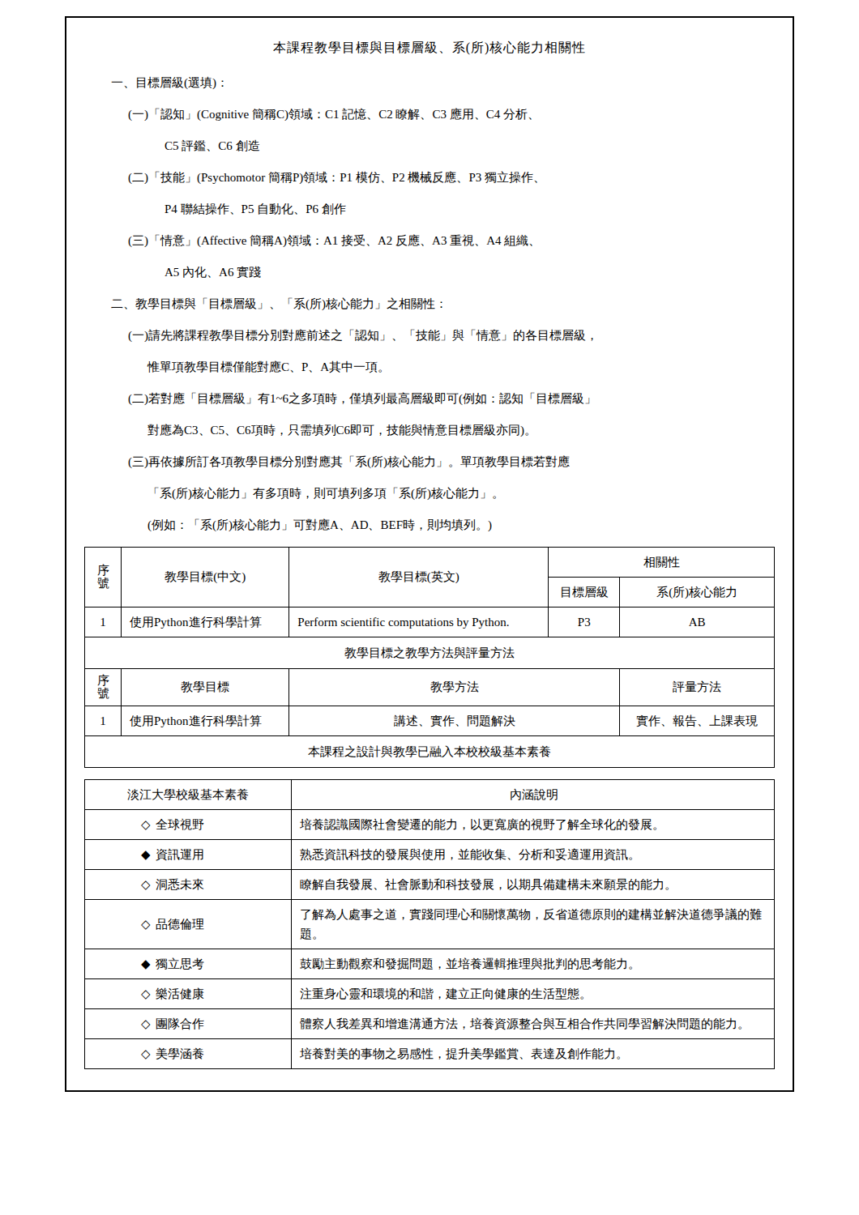本課程教學目標與目標層級、系(所)核心能力相關性
一、目標層級(選填)：
(一)「認知」(Cognitive 簡稱C)領域：C1 記憶、C2 瞭解、C3 應用、C4 分析、
C5 評鑑、C6 創造
(二)「技能」(Psychomotor 簡稱P)領域：P1 模仿、P2 機械反應、P3 獨立操作、
P4 聯結操作、P5 自動化、P6 創作
(三)「情意」(Affective 簡稱A)領域：A1 接受、A2 反應、A3 重視、A4 組織、
A5 內化、A6 實踐
二、教學目標與「目標層級」、「系(所)核心能力」之相關性：
(一)請先將課程教學目標分別對應前述之「認知」、「技能」與「情意」的各目標層級，
惟單項教學目標僅能對應C、P、A其中一項。
(二)若對應「目標層級」有1~6之多項時，僅填列最高層級即可(例如：認知「目標層級」
對應為C3、C5、C6項時，只需填列C6即可，技能與情意目標層級亦同)。
(三)再依據所訂各項教學目標分別對應其「系(所)核心能力」。單項教學目標若對應
「系(所)核心能力」有多項時，則可填列多項「系(所)核心能力」。
(例如：「系(所)核心能力」可對應A、AD、BEF時，則均填列。)
| 序 號 | 教學目標(中文) | 教學目標(英文) | 相關性 |
| --- | --- | --- | --- |
| 目標層級 | 系(所)核心能力 |
| 1 | 使用Python進行科學計算 | Perform scientific computations by Python. | P3 | AB |
| 教學目標之教學方法與評量方法 |
| 序 號 | 教學目標 | 教學方法 | 評量方法 |
| 1 | 使用Python進行科學計算 | 講述、實作、問題解決 | 實作、報告、上課表現 |
| 本課程之設計與教學已融入本校校級基本素養 |
| 淡江大學校級基本素養 | 內涵說明 |
| ◇ 全球視野 | 培養認識國際社會變遷的能力，以更寬廣的視野了解全球化的發展。 |
| ◆ 資訊運用 | 熟悉資訊科技的發展與使用，並能收集、分析和妥適運用資訊。 |
| ◇ 洞悉未來 | 瞭解自我發展、社會脈動和科技發展，以期具備建構未來願景的能力。 |
| ◇ 品德倫理 | 了解為人處事之道，實踐同理心和關懷萬物，反省道德原則的建構並解決道德爭議的難題。 |
| ◆ 獨立思考 | 鼓勵主動觀察和發掘問題，並培養邏輯推理與批判的思考能力。 |
| ◇ 樂活健康 | 注重身心靈和環境的和諧，建立正向健康的生活型態。 |
| ◇ 團隊合作 | 體察人我差異和增進溝通方法，培養資源整合與互相合作共同學習解決問題的能力。 |
| ◇ 美學涵養 | 培養對美的事物之易感性，提升美學鑑賞、表達及創作能力。 |